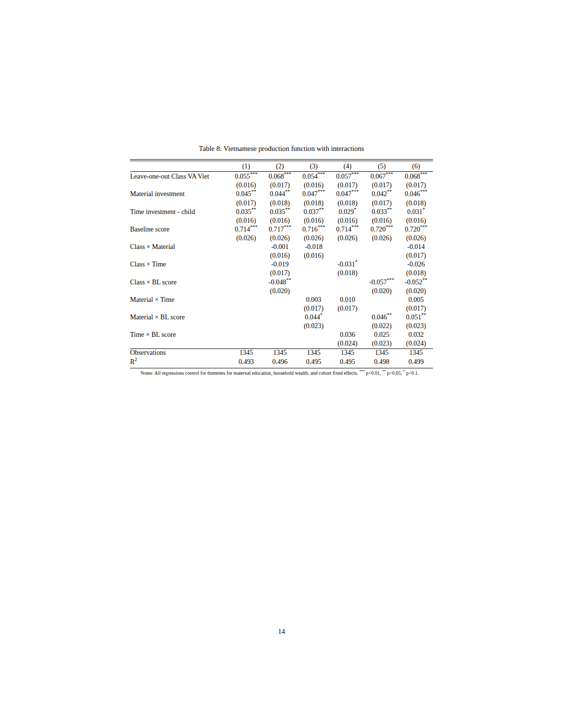Table 8: Vietnamese production function with interactions
| | (1) | (2) | (3) | (4) | (5) | (6) |
| Leave-one-out Class VA Viet | 0.055 *** | 0.068 *** | 0.054 *** | 0.057 *** | 0.067 *** | 0.068 *** |
| | (0.016) | (0.017) | (0.016) | (0.017) | (0.017) | (0.017) |
| Material investment | 0.045 ** | 0.044 ** | 0.047 *** | 0.047 *** | 0.042 ** | 0.046 *** |
| | (0.017) | (0.018) | (0.018) | (0.018) | (0.017) | (0.018) |
| Time investment - child | 0.035 ** | 0.035 ** | 0.037 ** | 0.029 * | 0.033 ** | 0.031 * |
| | (0.016) | (0.016) | (0.016) | (0.016) | (0.016) | (0.016) |
| Baseline score | 0.714 *** | 0.717 *** | 0.716 *** | 0.714 *** | 0.720 *** | 0.720 *** |
| | (0.026) | (0.026) | (0.026) | (0.026) | (0.026) | (0.026) |
| Class × Material | | -0.001 | -0.018 | | | -0.014 |
| | | (0.016) | (0.016) | | | (0.017) |
| Class × Time | | -0.019 | | -0.031 * | | -0.026 |
| | | (0.017) | | (0.018) | | (0.018) |
| Class × BL score | | -0.048 ** | | | -0.057 *** | -0.052 ** |
| | | (0.020) | | | (0.020) | (0.020) |
| Material × Time | | | 0.003 | 0.010 | | 0.005 |
| | | | (0.017) | (0.017) | | (0.017) |
| Material × BL score | | | 0.044 * | | 0.046 ** | 0.051 ** |
| | | | (0.023) | | (0.022) | (0.023) |
| Time × BL score | | | | 0.036 | 0.025 | 0.032 |
| | | | | (0.024) | (0.023) | (0.024) |
| Observations | 1345 | 1345 | 1345 | 1345 | 1345 | 1345 |
| R 2 | 0.493 | 0.496 | 0.495 | 0.495 | 0.498 | 0.499 |
Notes: All regressions control for dummies for maternal education, household wealth, and cohort fixed effects. *** p<0.01, ** p<0.05, * p<0.1.
14